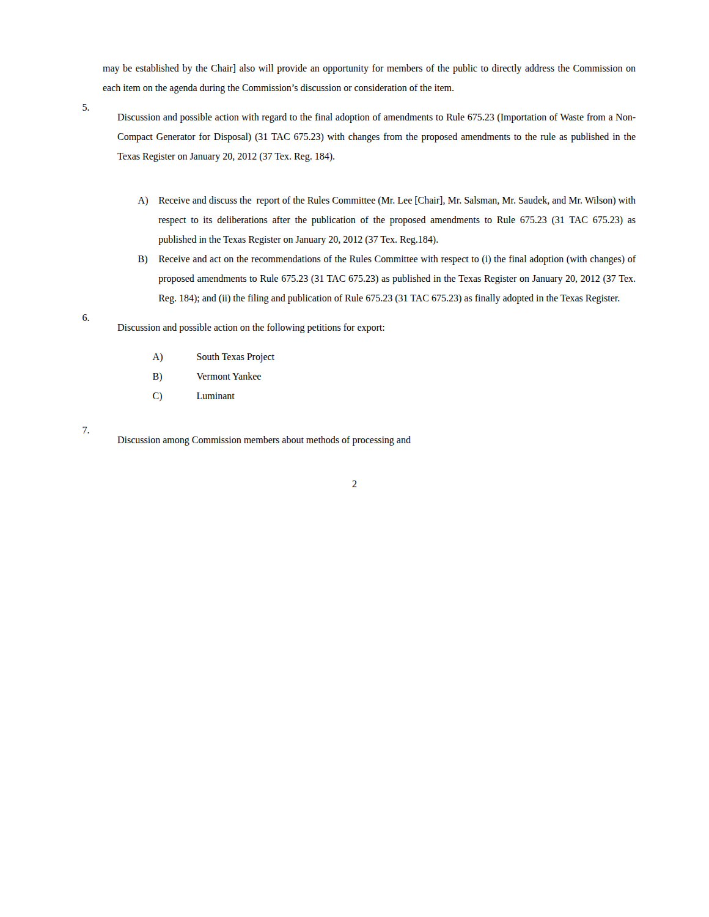may be established by the Chair] also will provide an opportunity for members of the public to directly address the Commission on each item on the agenda during the Commission’s discussion or consideration of the item.
5.
Discussion and possible action with regard to the final adoption of amendments to Rule 675.23 (Importation of Waste from a Non-Compact Generator for Disposal) (31 TAC 675.23) with changes from the proposed amendments to the rule as published in the Texas Register on January 20, 2012 (37 Tex. Reg. 184).
A)
Receive and discuss the report of the Rules Committee (Mr. Lee [Chair], Mr. Salsman, Mr. Saudek, and Mr. Wilson) with respect to its deliberations after the publication of the proposed amendments to Rule 675.23 (31 TAC 675.23) as published in the Texas Register on January 20, 2012 (37 Tex. Reg.184).
B)
Receive and act on the recommendations of the Rules Committee with respect to (i) the final adoption (with changes) of proposed amendments to Rule 675.23 (31 TAC 675.23) as published in the Texas Register on January 20, 2012 (37 Tex. Reg. 184); and (ii) the filing and publication of Rule 675.23 (31 TAC 675.23) as finally adopted in the Texas Register.
6.
Discussion and possible action on the following petitions for export:
A) South Texas Project
B) Vermont Yankee
C) Luminant
7.
Discussion among Commission members about methods of processing and
2